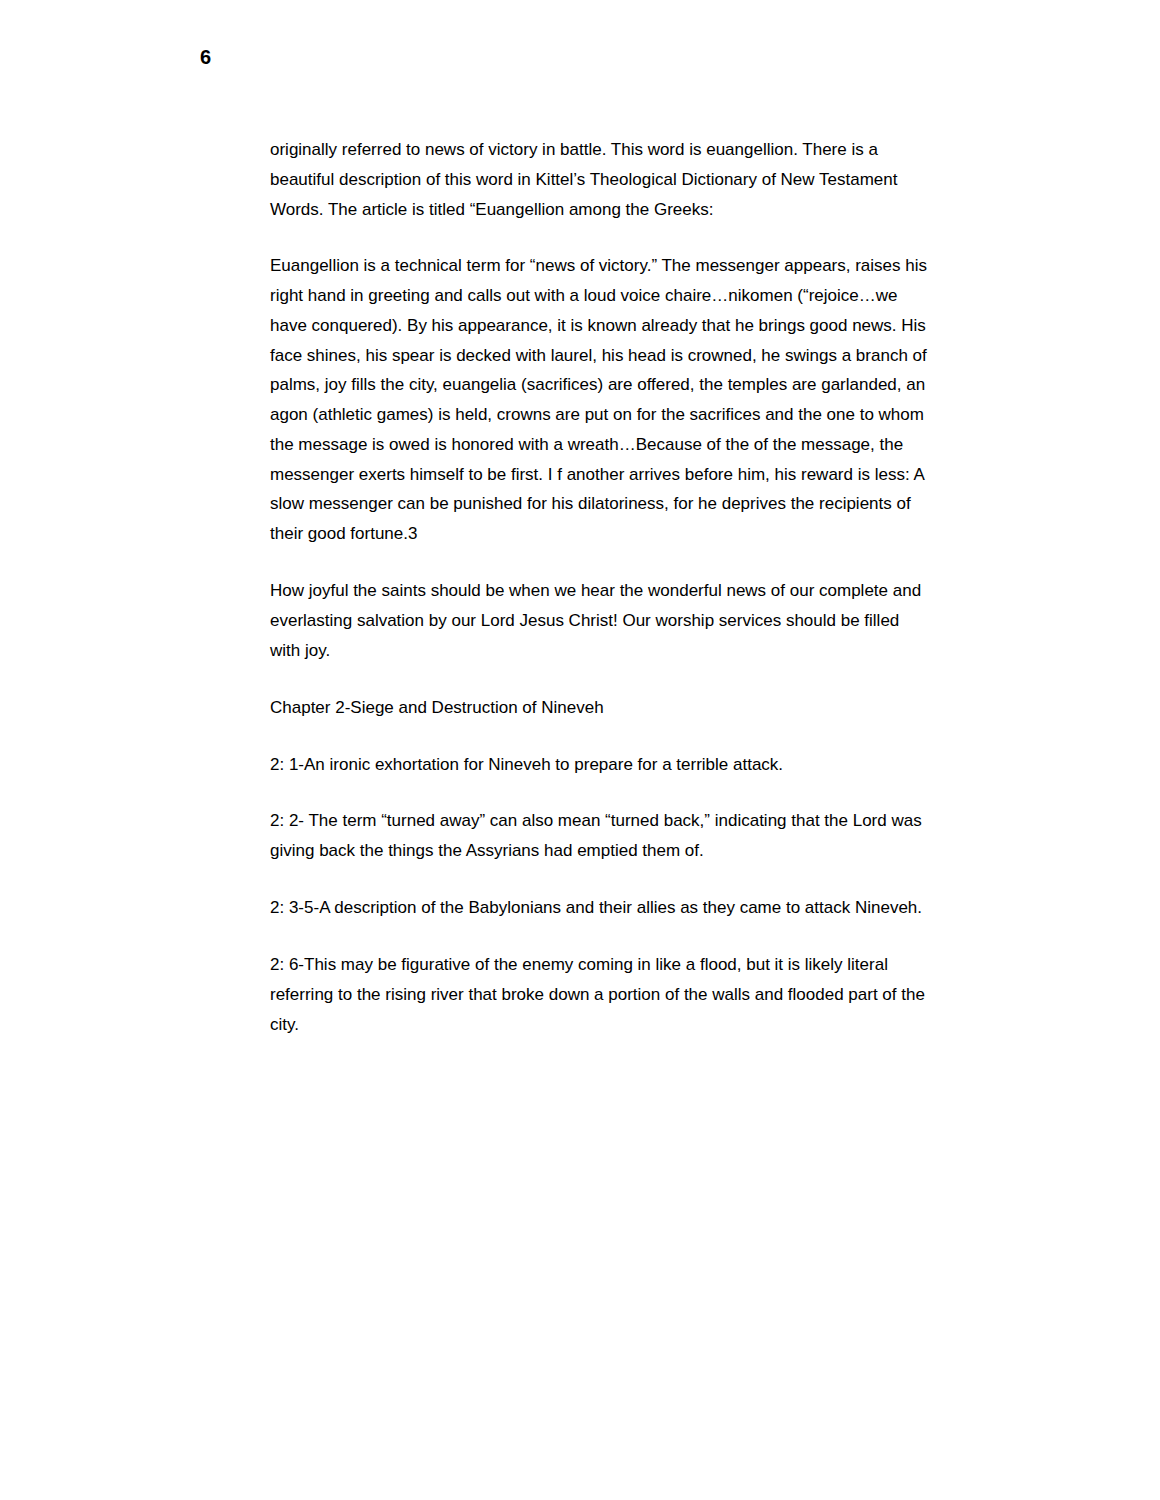6
originally referred to news of victory in battle. This word is euangellion. There is a beautiful description of this word in Kittel’s Theological Dictionary of New Testament Words. The article is titled “Euangellion among the Greeks:
Euangellion is a technical term for “news of victory.” The messenger appears, raises his right hand in greeting and calls out with a loud voice chaire…nikomen (“rejoice…we have conquered). By his appearance, it is known already that he brings good news. His face shines, his spear is decked with laurel, his head is crowned, he swings a branch of palms, joy fills the city, euangelia (sacrifices) are offered, the temples are garlanded, an agon (athletic games) is held, crowns are put on for the sacrifices and the one to whom the message is owed is honored with a wreath…Because of the of the message, the messenger exerts himself to be first. I f another arrives before him, his reward is less: A slow messenger can be punished for his dilatoriness, for he deprives the recipients of their good fortune.3
How joyful the saints should be when we hear the wonderful news of our complete and everlasting salvation by our Lord Jesus Christ! Our worship services should be filled with joy.
Chapter 2-Siege and Destruction of Nineveh
2: 1-An ironic exhortation for Nineveh to prepare for a terrible attack.
2: 2- The term “turned away” can also mean “turned back,” indicating that the Lord was giving back the things the Assyrians had emptied them of.
2: 3-5-A description of the Babylonians and their allies as they came to attack Nineveh.
2: 6-This may be figurative of the enemy coming in like a flood, but it is likely literal referring to the rising river that broke down a portion of the walls and flooded part of the city.